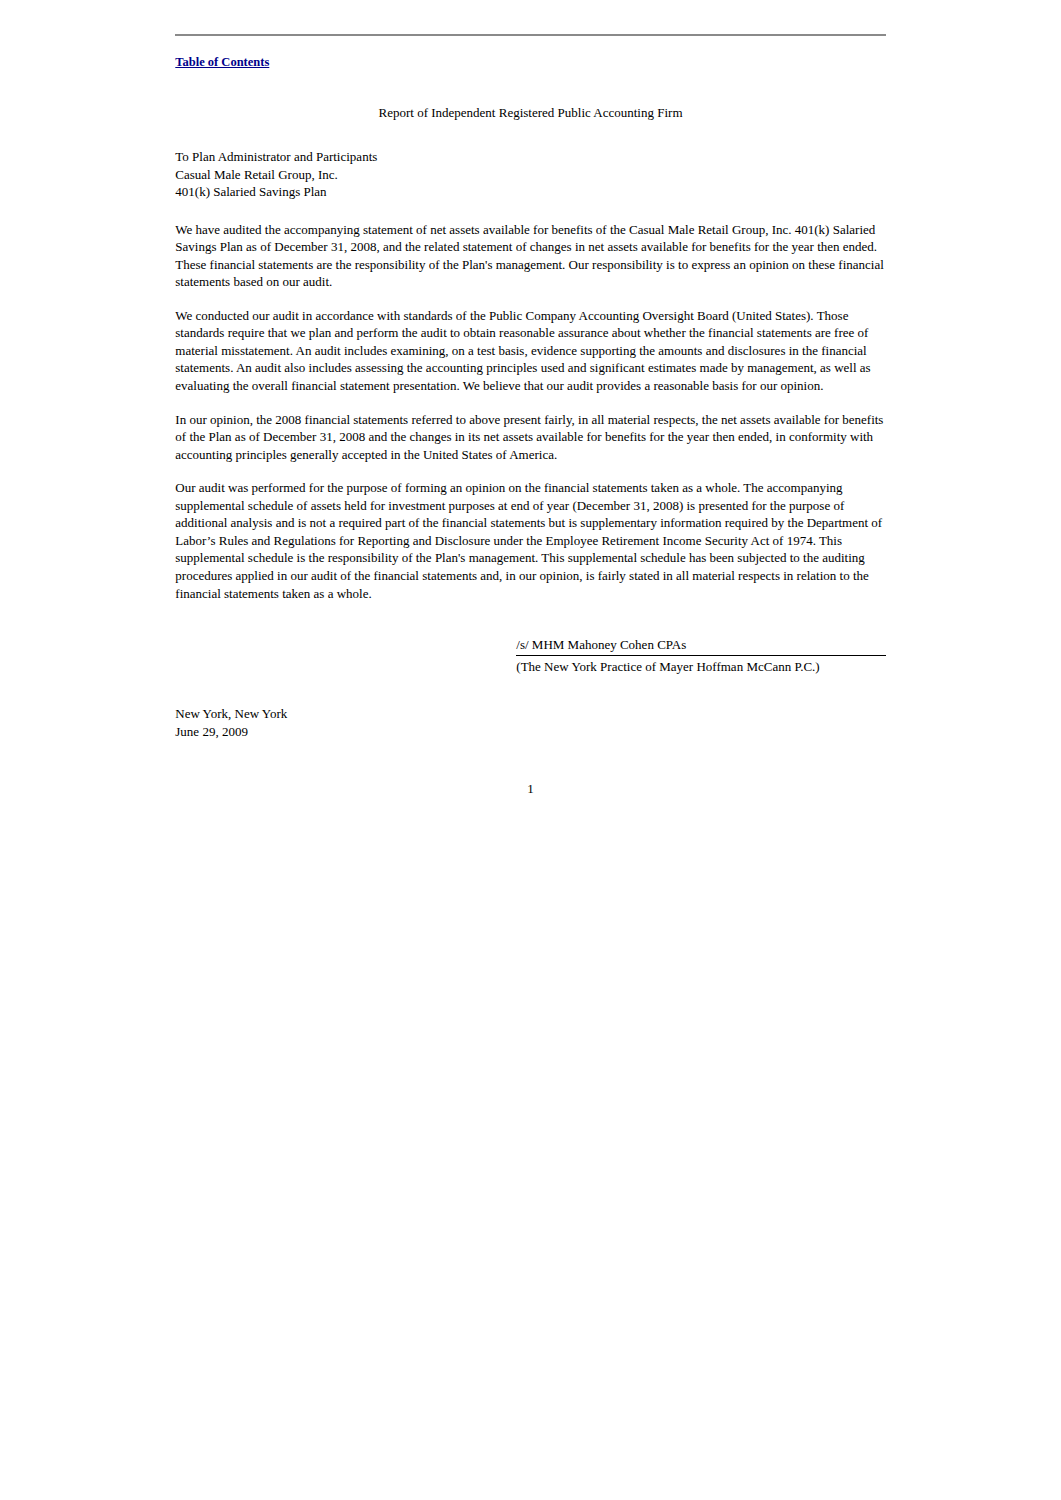Table of Contents
Report of Independent Registered Public Accounting Firm
To Plan Administrator and Participants
Casual Male Retail Group, Inc.
401(k) Salaried Savings Plan
We have audited the accompanying statement of net assets available for benefits of the Casual Male Retail Group, Inc. 401(k) Salaried Savings Plan as of December 31, 2008, and the related statement of changes in net assets available for benefits for the year then ended. These financial statements are the responsibility of the Plan's management. Our responsibility is to express an opinion on these financial statements based on our audit.
We conducted our audit in accordance with standards of the Public Company Accounting Oversight Board (United States). Those standards require that we plan and perform the audit to obtain reasonable assurance about whether the financial statements are free of material misstatement. An audit includes examining, on a test basis, evidence supporting the amounts and disclosures in the financial statements. An audit also includes assessing the accounting principles used and significant estimates made by management, as well as evaluating the overall financial statement presentation. We believe that our audit provides a reasonable basis for our opinion.
In our opinion, the 2008 financial statements referred to above present fairly, in all material respects, the net assets available for benefits of the Plan as of December 31, 2008 and the changes in its net assets available for benefits for the year then ended, in conformity with accounting principles generally accepted in the United States of America.
Our audit was performed for the purpose of forming an opinion on the financial statements taken as a whole. The accompanying supplemental schedule of assets held for investment purposes at end of year (December 31, 2008) is presented for the purpose of additional analysis and is not a required part of the financial statements but is supplementary information required by the Department of Labor’s Rules and Regulations for Reporting and Disclosure under the Employee Retirement Income Security Act of 1974. This supplemental schedule is the responsibility of the Plan's management. This supplemental schedule has been subjected to the auditing procedures applied in our audit of the financial statements and, in our opinion, is fairly stated in all material respects in relation to the financial statements taken as a whole.
/s/ MHM Mahoney Cohen CPAs
(The New York Practice of Mayer Hoffman McCann P.C.)
New York, New York
June 29, 2009
1